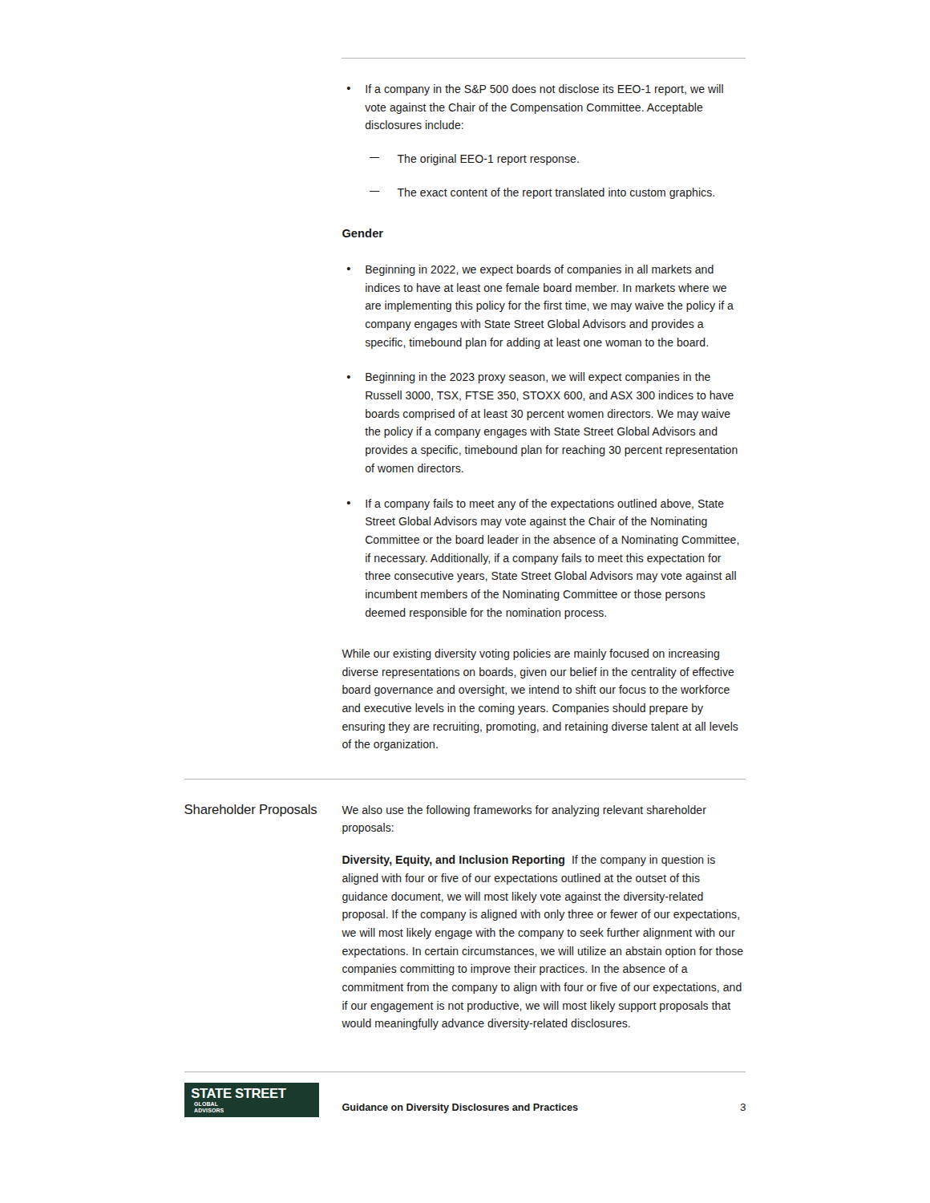If a company in the S&P 500 does not disclose its EEO-1 report, we will vote against the Chair of the Compensation Committee. Acceptable disclosures include:
The original EEO-1 report response.
The exact content of the report translated into custom graphics.
Gender
Beginning in 2022, we expect boards of companies in all markets and indices to have at least one female board member. In markets where we are implementing this policy for the first time, we may waive the policy if a company engages with State Street Global Advisors and provides a specific, timebound plan for adding at least one woman to the board.
Beginning in the 2023 proxy season, we will expect companies in the Russell 3000, TSX, FTSE 350, STOXX 600, and ASX 300 indices to have boards comprised of at least 30 percent women directors. We may waive the policy if a company engages with State Street Global Advisors and provides a specific, timebound plan for reaching 30 percent representation of women directors.
If a company fails to meet any of the expectations outlined above, State Street Global Advisors may vote against the Chair of the Nominating Committee or the board leader in the absence of a Nominating Committee, if necessary. Additionally, if a company fails to meet this expectation for three consecutive years, State Street Global Advisors may vote against all incumbent members of the Nominating Committee or those persons deemed responsible for the nomination process.
While our existing diversity voting policies are mainly focused on increasing diverse representations on boards, given our belief in the centrality of effective board governance and oversight, we intend to shift our focus to the workforce and executive levels in the coming years. Companies should prepare by ensuring they are recruiting, promoting, and retaining diverse talent at all levels of the organization.
Shareholder Proposals
We also use the following frameworks for analyzing relevant shareholder proposals:
Diversity, Equity, and Inclusion Reporting If the company in question is aligned with four or five of our expectations outlined at the outset of this guidance document, we will most likely vote against the diversity-related proposal. If the company is aligned with only three or fewer of our expectations, we will most likely engage with the company to seek further alignment with our expectations. In certain circumstances, we will utilize an abstain option for those companies committing to improve their practices. In the absence of a commitment from the company to align with four or five of our expectations, and if our engagement is not productive, we will most likely support proposals that would meaningfully advance diversity-related disclosures.
STATE STREET GLOBAL
ADVISORS
Guidance on Diversity Disclosures and Practices 3